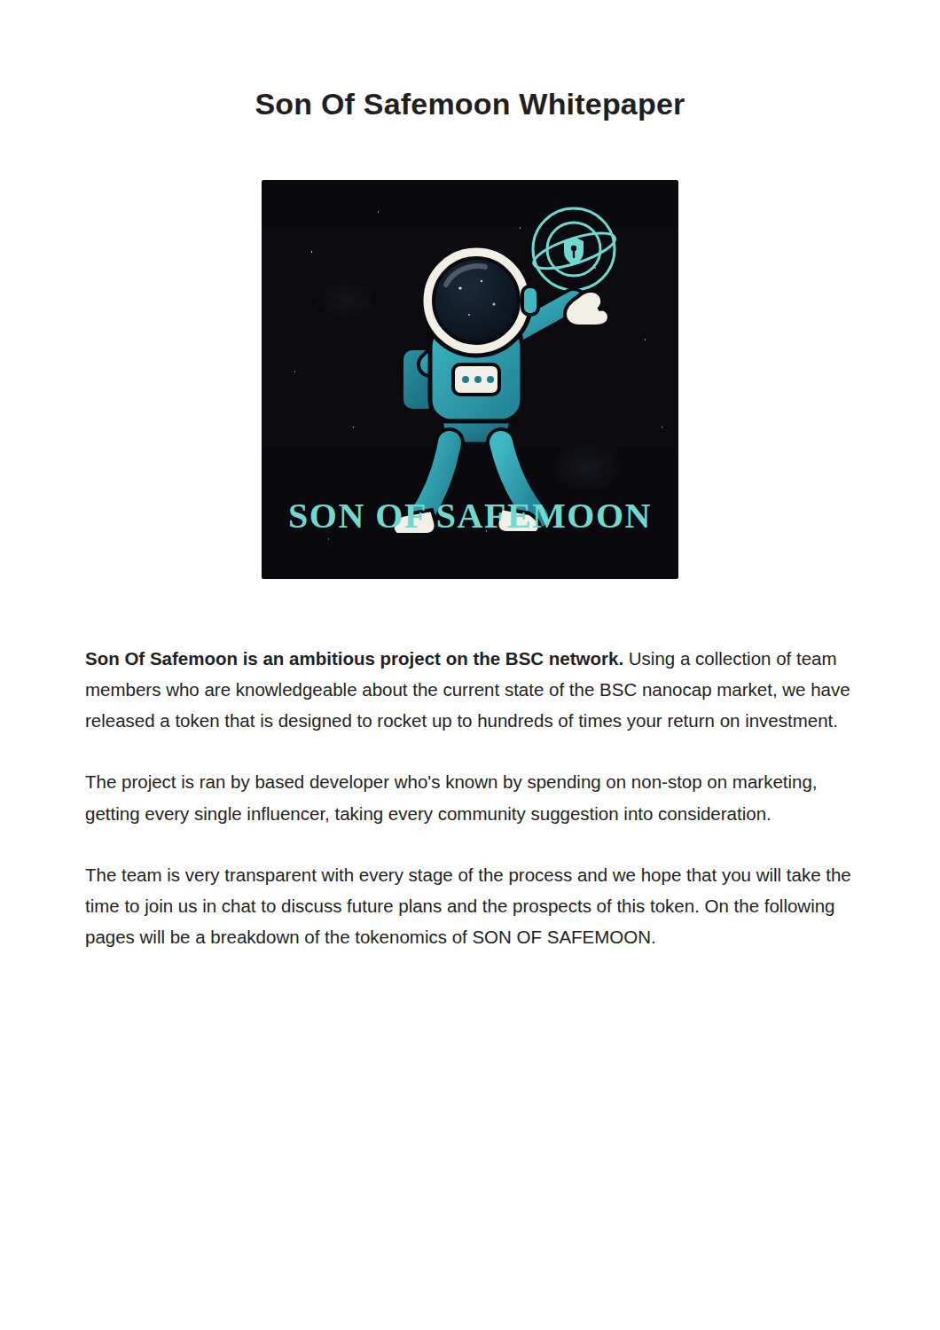Son Of Safemoon Whitepaper
SON OF SAFEMOON
Son Of Safemoon is an ambitious project on the BSC network. Using a collection of team members who are knowledgeable about the current state of the BSC nanocap market, we have released a token that is designed to rocket up to hundreds of times your return on investment.
The project is ran by based developer who's known by spending on non-stop on marketing, getting every single influencer, taking every community suggestion into consideration.
The team is very transparent with every stage of the process and we hope that you will take the time to join us in chat to discuss future plans and the prospects of this token. On the following pages will be a breakdown of the tokenomics of SON OF SAFEMOON.